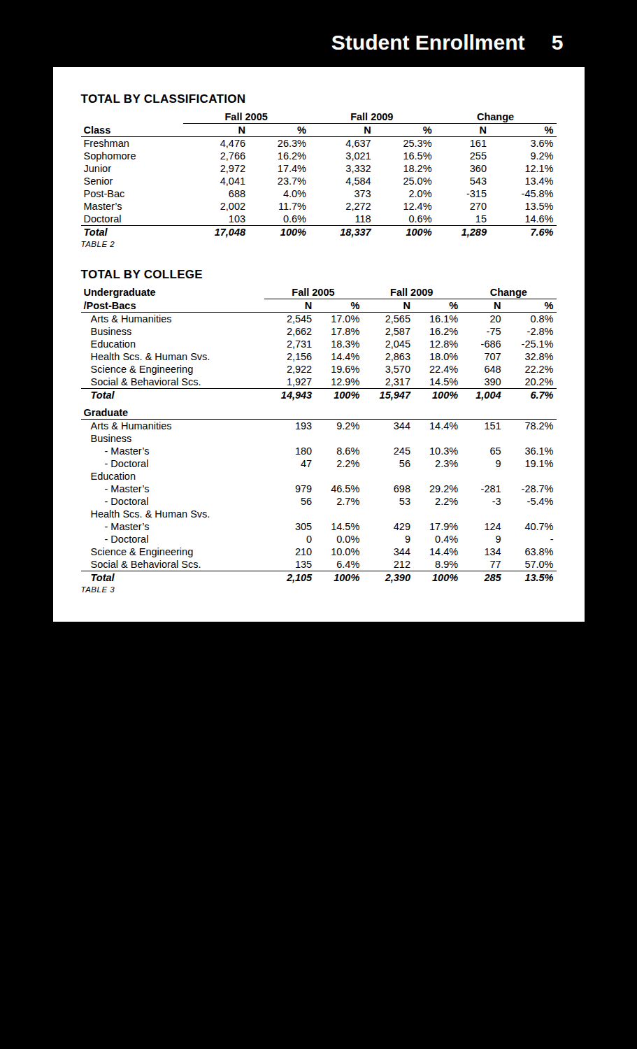Student Enrollment 5
TOTAL BY CLASSIFICATION
| | Fall 2005 | Fall 2009 | Change |
| --- | --- | --- | --- |
| Class | N | % | N | % | N | % |
| Freshman | 4,476 | 26.3% | 4,637 | 25.3% | 161 | 3.6% |
| Sophomore | 2,766 | 16.2% | 3,021 | 16.5% | 255 | 9.2% |
| Junior | 2,972 | 17.4% | 3,332 | 18.2% | 360 | 12.1% |
| Senior | 4,041 | 23.7% | 4,584 | 25.0% | 543 | 13.4% |
| Post-Bac | 688 | 4.0% | 373 | 2.0% | -315 | -45.8% |
| Master’s | 2,002 | 11.7% | 2,272 | 12.4% | 270 | 13.5% |
| Doctoral | 103 | 0.6% | 118 | 0.6% | 15 | 14.6% |
| Total | 17,048 | 100% | 18,337 | 100% | 1,289 | 7.6% |
TABLE 2
TOTAL BY COLLEGE
| Undergraduate | Fall 2005 | Fall 2009 | Change |
| --- | --- | --- | --- |
| /Post-Bacs | N | % | N | % | N | % |
| Arts & Humanities | 2,545 | 17.0% | 2,565 | 16.1% | 20 | 0.8% |
| Business | 2,662 | 17.8% | 2,587 | 16.2% | -75 | -2.8% |
| Education | 2,731 | 18.3% | 2,045 | 12.8% | -686 | -25.1% |
| Health Scs. & Human Svs. | 2,156 | 14.4% | 2,863 | 18.0% | 707 | 32.8% |
| Science & Engineering | 2,922 | 19.6% | 3,570 | 22.4% | 648 | 22.2% |
| Social & Behavioral Scs. | 1,927 | 12.9% | 2,317 | 14.5% | 390 | 20.2% |
| Total | 14,943 | 100% | 15,947 | 100% | 1,004 | 6.7% |
| Graduate |
| Arts & Humanities | 193 | 9.2% | 344 | 14.4% | 151 | 78.2% |
| Business | | | | | | |
| - Master’s | 180 | 8.6% | 245 | 10.3% | 65 | 36.1% |
| - Doctoral | 47 | 2.2% | 56 | 2.3% | 9 | 19.1% |
| Education | | | | | | |
| - Master’s | 979 | 46.5% | 698 | 29.2% | -281 | -28.7% |
| - Doctoral | 56 | 2.7% | 53 | 2.2% | -3 | -5.4% |
| Health Scs. & Human Svs. | | | | | | |
| - Master’s | 305 | 14.5% | 429 | 17.9% | 124 | 40.7% |
| - Doctoral | 0 | 0.0% | 9 | 0.4% | 9 | - |
| Science & Engineering | 210 | 10.0% | 344 | 14.4% | 134 | 63.8% |
| Social & Behavioral Scs. | 135 | 6.4% | 212 | 8.9% | 77 | 57.0% |
| Total | 2,105 | 100% | 2,390 | 100% | 285 | 13.5% |
TABLE 3